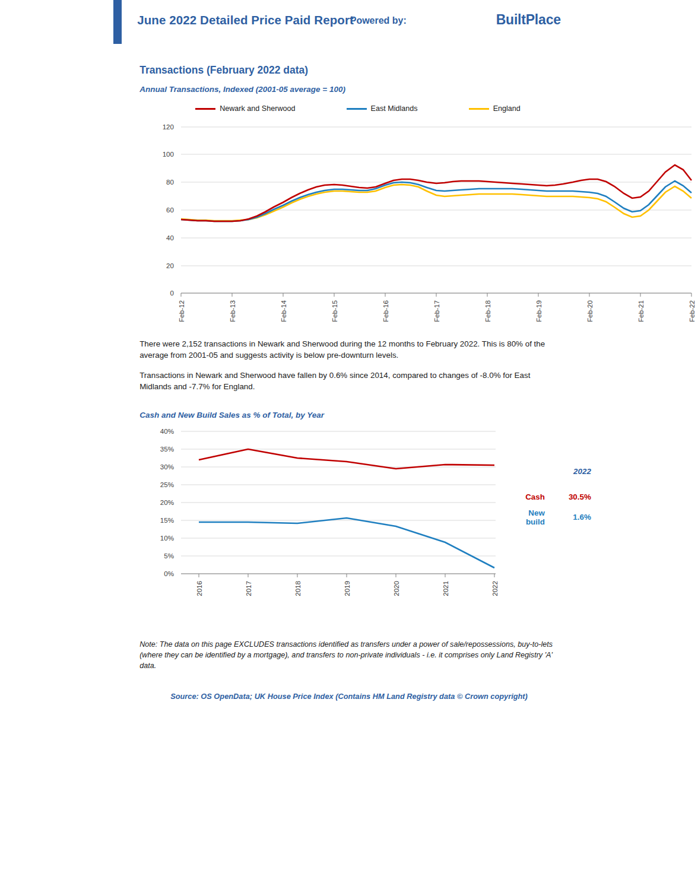June 2022 Detailed Price Paid Report
Powered by:
BuiltPlace
Transactions (February 2022 data)
Annual Transactions, Indexed (2001-05 average = 100)
Newark and Sherwood
East Midlands
England
120 100 80 60 40 20 0 Feb-12 Feb-13 Feb-14 Feb-15 Feb-16 Feb-17 Feb-18 Feb-19 Feb-20 Feb-21 Feb-22
There were 2,152 transactions in Newark and Sherwood during the 12 months to February 2022. This is 80% of the average from 2001-05 and suggests activity is below pre-downturn levels.
Transactions in Newark and Sherwood have fallen by 0.6% since 2014, compared to changes of -8.0% for East Midlands and -7.7% for England.
Cash and New Build Sales as % of Total, by Year
40% 35% 30% 25% 20% 15% 10% 5% 0% 2016 2017 2018 2019 2020 2021 2022
2022
| Cash | 30.5% |
| New build | 1.6% |
Note: The data on this page EXCLUDES transactions identified as transfers under a power of sale/repossessions, buy-to-lets (where they can be identified by a mortgage), and transfers to non-private individuals - i.e. it comprises only Land Registry 'A' data.
Source: OS OpenData; UK House Price Index (Contains HM Land Registry data © Crown copyright)